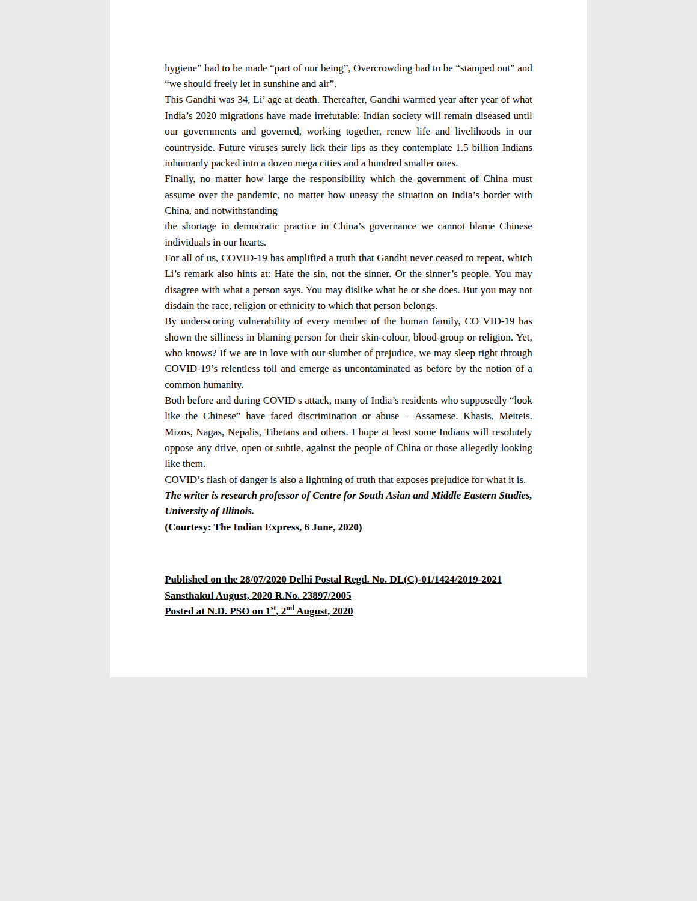hygiene” had to be made “part of our being”, Overcrowding had to be “stamped out” and “we should freely let in sunshine and air”.
This Gandhi was 34, Li’ age at death. Thereafter, Gandhi warmed year after year of what India’s 2020 migrations have made irrefutable: Indian society will remain diseased until our governments and governed, working together, renew life and livelihoods in our countryside. Future viruses surely lick their lips as they contemplate 1.5 billion Indians inhumanly packed into a dozen mega cities and a hundred smaller ones.
Finally, no matter how large the responsibility which the government of China must assume over the pandemic, no matter how uneasy the situation on India’s border with China, and notwithstanding
the shortage in democratic practice in China’s governance we cannot blame Chinese individuals in our hearts.
For all of us, COVID-19 has amplified a truth that Gandhi never ceased to repeat, which Li’s remark also hints at: Hate the sin, not the sinner. Or the sinner’s people. You may disagree with what a person says. You may dislike what he or she does. But you may not disdain the race, religion or ethnicity to which that person belongs.
By underscoring vulnerability of every member of the human family, CO VID-19 has shown the silliness in blaming person for their skin-colour, blood-group or religion. Yet, who knows? If we are in love with our slumber of prejudice, we may sleep right through COVID-19’s relentless toll and emerge as uncontaminated as before by the notion of a common humanity.
Both before and during COVID s attack, many of India’s residents who supposedly “look like the Chinese” have faced discrimination or abuse —Assamese. Khasis, Meiteis. Mizos, Nagas, Nepalis, Tibetans and others. I hope at least some Indians will resolutely oppose any drive, open or subtle, against the people of China or those allegedly looking like them.
COVID’s flash of danger is also a lightning of truth that exposes prejudice for what it is.
The writer is research professor of Centre for South Asian and Middle Eastern Studies, University of Illinois.
(Courtesy: The Indian Express, 6 June, 2020)
Published on the 28/07/2020 Delhi Postal Regd. No. DL(C)-01/1424/2019-2021
Sansthakul August, 2020 R.No. 23897/2005
Posted at N.D. PSO on 1st, 2nd August, 2020